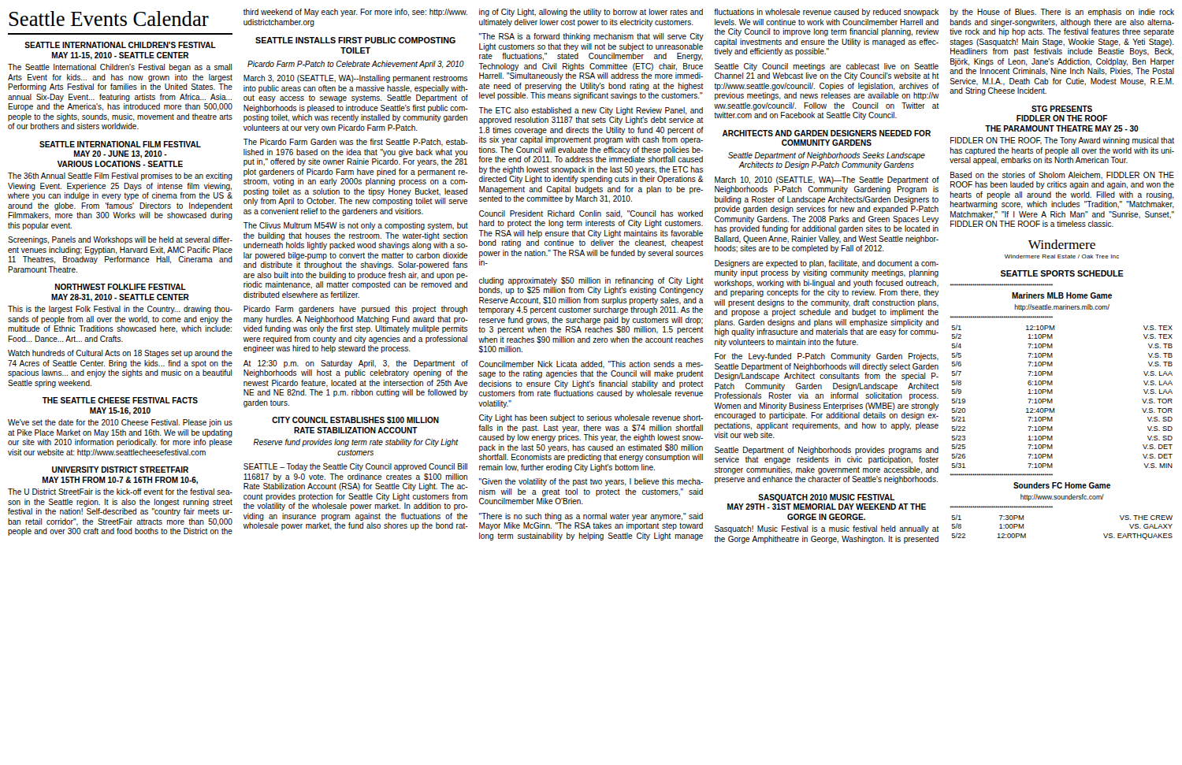Seattle Events Calendar
Seattle International Children's Festival
May 11-15, 2010 - Seattle Center
The Seattle International Children's Festival began as a small Arts Event for kids... and has now grown into the largest Performing Arts Festival for families in the United States. The annual Six-Day Event... featuring artists from Africa... Asia... Europe and the America's, has introduced more than 500,000 people to the sights, sounds, music, movement and theatre arts of our brothers and sisters worldwide.
Seattle International Film Festival
May 20 - June 13, 2010 -
Various Locations - Seattle
The 36th Annual Seattle Film Festival promises to be an exciting Viewing Event. Experience 25 Days of intense film viewing, where you can indulge in every type of cinema from the US & around the globe. From 'famous' Directors to Independent Filmmakers, more than 300 Works will be showcased during this popular event.
Screenings, Panels and Workshops will be held at several different venues including; Egyptian, Harvard Exit, AMC Pacific Place 11 Theatres, Broadway Performance Hall, Cinerama and Paramount Theatre.
Northwest Folklife Festival
May 28-31, 2010 - Seattle Center
This is the largest Folk Festival in the Country... drawing thousands of people from all over the world, to come and enjoy the multitude of Ethnic Traditions showcased here, which include: Food... Dance... Art... and Crafts.
Watch hundreds of Cultural Acts on 18 Stages set up around the 74 Acres of Seattle Center. Bring the kids... find a spot on the spacious lawns... and enjoy the sights and music on a beautiful Seattle spring weekend.
The Seattle Cheese Festival Facts
May 15-16, 2010
We've set the date for the 2010 Cheese Festival. Please join us at Pike Place Market on May 15th and 16th. We will be updating our site with 2010 information periodically. for more info please visit our website at: http://www.seattlecheesefestival.com
University District Streetfair
May 15th from 10-7 & 16th from 10-6,
The U District StreetFair is the kick-off event for the festival season in the Seattle region. It is also the longest running street festival in the nation! Self-described as "country fair meets urban retail corridor", the StreetFair attracts more than 50,000 people and over 300 craft and food booths to the District on the third weekend of May each year. For more info, see: http://www.udistrictchamber.org
Seattle Installs First Public Composting Toilet
Picardo Farm P-Patch to Celebrate Achievement April 3, 2010
March 3, 2010 (SEATTLE, WA)--Installing permanent restrooms into public areas can often be a massive hassle, especially without easy access to sewage systems. Seattle Department of Neighborhoods is pleased to introduce Seattle's first public composting toilet, which was recently installed by community garden volunteers at our very own Picardo Farm P-Patch.
The Picardo Farm Garden was the first Seattle P-Patch, established in 1976 based on the idea that "you give back what you put in," offered by site owner Rainie Picardo. For years, the 281 plot gardeners of Picardo Farm have pined for a permanent restroom, voting in an early 2000s planning process on a composting toilet as a solution to the tipsy Honey Bucket, leased only from April to October. The new composting toilet will serve as a convenient relief to the gardeners and visitiors.
The Clivus Multrum M54W is not only a composting system, but the building that houses the restroom. The water-tight section underneath holds lightly packed wood shavings along with a solar powered bilge-pump to convert the matter to carbon dioxide and distribute it throughout the shavings. Solar-powered fans are also built into the building to produce fresh air, and upon periodic maintenance, all matter composted can be removed and distributed elsewhere as fertilizer.
Picardo Farm gardeners have pursued this project through many hurdles. A Neighborhood Matching Fund award that provided funding was only the first step. Ultimately mulitple permits were required from county and city agencies and a professional engineer was hired to help steward the process.
At 12:30 p.m. on Saturday April, 3, the Department of Neighborhoods will host a public celebratory opening of the newest Picardo feature, located at the intersection of 25th Ave NE and NE 82nd. The 1 p.m. ribbon cutting will be followed by garden tours.
City Council Establishes $100 Million
Rate Stabilization Account
Reserve fund provides long term rate stability for City Light customers
SEATTLE – Today the Seattle City Council approved Council Bill 116817 by a 9-0 vote. The ordinance creates a $100 million Rate Stabilization Account (RSA) for Seattle City Light. The account provides protection for Seattle City Light customers from the volatility of the wholesale power market. In addition to providing an insurance program against the fluctuations of the wholesale power market, the fund also shores up the bond rating of City Light, allowing the utility to borrow at lower rates and ultimately deliver lower cost power to its electricity customers.
"The RSA is a forward thinking mechanism that will serve City Light customers so that they will not be subject to unreasonable rate fluctuations," stated Councilmember and Energy, Technology and Civil Rights Committee (ETC) chair, Bruce Harrell. "Simultaneously the RSA will address the more immediate need of preserving the Utility's bond rating at the highest level possible. This means significant savings to the customers."
The ETC also established a new City Light Review Panel, and approved resolution 31187 that sets City Light's debt service at 1.8 times coverage and directs the Utility to fund 40 percent of its six year capital improvement program with cash from operations. The Council will evaluate the efficacy of these policies before the end of 2011. To address the immediate shortfall caused by the eighth lowest snowpack in the last 50 years, the ETC has directed City Light to identify spending cuts in their Operations & Management and Capital budgets and for a plan to be presented to the committee by March 31, 2010.
Council President Richard Conlin said, "Council has worked hard to protect the long term interests of City Light customers. The RSA will help ensure that City Light maintains its favorable bond rating and continue to deliver the cleanest, cheapest power in the nation." The RSA will be funded by several sources in-
cluding approximately $50 million in refinancing of City Light bonds, up to $25 million from City Light's existing Contingency Reserve Account, $10 million from surplus property sales, and a temporary 4.5 percent customer surcharge through 2011. As the reserve fund grows, the surcharge paid by customers will drop; to 3 percent when the RSA reaches $80 million, 1.5 percent when it reaches $90 million and zero when the account reaches $100 million.
Councilmember Nick Licata added, "This action sends a message to the rating agencies that the Council will make prudent decisions to ensure City Light's financial stability and protect customers from rate fluctuations caused by wholesale revenue volatility."
City Light has been subject to serious wholesale revenue shortfalls in the past. Last year, there was a $74 million shortfall caused by low energy prices. This year, the eighth lowest snowpack in the last 50 years, has caused an estimated $80 million shortfall. Economists are predicting that energy consumption will remain low, further eroding City Light's bottom line.
"Given the volatility of the past two years, I believe this mechanism will be a great tool to protect the customers," said Councilmember Mike O'Brien.
"There is no such thing as a normal water year anymore," said Mayor Mike McGinn. "The RSA takes an important step toward long term sustainability by helping Seattle City Light manage fluctuations in wholesale revenue caused by reduced snowpack levels. We will continue to work with Councilmember Harrell and the City Council to improve long term financial planning, review capital investments and ensure the Utility is managed as effectively and efficiently as possible."
Seattle City Council meetings are cablecast live on Seattle Channel 21 and Webcast live on the City Council's website at http://www.seattle.gov/council/. Copies of legislation, archives of previous meetings, and news releases are available on http://www.seattle.gov/council/. Follow the Council on Twitter at twitter.com and on Facebook at Seattle City Council.
Architects and Garden Designers Needed for Community Gardens
Seattle Department of Neighborhoods Seeks Landscape Architects to Design P-Patch Community Gardens
March 10, 2010 (SEATTLE, WA)—The Seattle Department of Neighborhoods P-Patch Community Gardening Program is building a Roster of Landscape Architects/Garden Designers to provide garden design services for new and expanded P-Patch Community Gardens. The 2008 Parks and Green Spaces Levy has provided funding for additional garden sites to be located in Ballard, Queen Anne, Rainier Valley, and West Seattle neighborhoods; sites are to be completed by Fall of 2012.
Designers are expected to plan, facilitate, and document a community input process by visiting community meetings, planning workshops, working with bi-lingual and youth focused outreach, and preparing concepts for the city to review. From there, they will present designs to the community, draft construction plans, and propose a project schedule and budget to impliment the plans. Garden designs and plans will emphasize simplicity and high quality infrasucture and materials that are easy for community volunteers to maintain into the future.
For the Levy-funded P-Patch Community Garden Projects, Seattle Department of Neighborhoods will directly select Garden Design/Landscape Architect consultants from the special P-Patch Community Garden Design/Landscape Architect Professionals Roster via an informal solicitation process. Women and Minority Business Enterprises (WMBE) are strongly encouraged to participate. For additional details on design expectations, applicant requirements, and how to apply, please visit our web site.
Seattle Department of Neighborhoods provides programs and service that engage residents in civic participation, foster stronger communities, make government more accessible, and preserve and enhance the character of Seattle's neighborhoods.
Sasquatch 2010 Music Festival
May 29th - 31st Memorial Day Weekend at the Gorge in George.
Sasquatch! Music Festival is a music festival held annually at the Gorge Amphitheatre in George, Washington. It is presented by the House of Blues. There is an emphasis on indie rock bands and singer-songwriters, although there are also alternative rock and hip hop acts. The festival features three separate stages (Sasquatch! Main Stage, Wookie Stage, & Yeti Stage). Headliners from past festivals include Beastie Boys, Beck, Björk, Kings of Leon, Jane's Addiction, Coldplay, Ben Harper and the Innocent Criminals, Nine Inch Nails, Pixies, The Postal Service, M.I.A., Death Cab for Cutie, Modest Mouse, R.E.M. and String Cheese Incident.
STG Presents
Fiddler on the Roof
The Paramount Theatre May 25 - 30
FIDDLER ON THE ROOF, The Tony Award winning musical that has captured the hearts of people all over the world with its universal appeal, embarks on its North American Tour.
Based on the stories of Sholom Aleichem, FIDDLER ON THE ROOF has been lauded by critics again and again, and won the hearts of people all around the world. Filled with a rousing, heartwarming score, which includes "Tradition," "Matchmaker, Matchmaker," "If I Were A Rich Man" and "Sunrise, Sunset," FIDDLER ON THE ROOF is a timeless classic.
Windermere Windermere Real Estate / Oak Tree Inc
Seattle Sports Schedule
**************************************************
Mariners MLB Home Game
http://seattle.mariners.mlb.com/
**************************************************
| 5/1 | 12:10PM | V.S. TEX |
| 5/2 | 1:10PM | V.S. TEX |
| 5/4 | 7:10PM | V.S. TB |
| 5/5 | 7:10PM | V.S. TB |
| 5/6 | 7:10PM | V.S. TB |
| 5/7 | 7:10PM | V.S. LAA |
| 5/8 | 6:10PM | V.S. LAA |
| 5/9 | 1:10PM | V.S. LAA |
| 5/19 | 7:10PM | V.S. TOR |
| 5/20 | 12:40PM | V.S. TOR |
| 5/21 | 7:10PM | V.S. SD |
| 5/22 | 7:10PM | V.S. SD |
| 5/23 | 1:10PM | V.S. SD |
| 5/25 | 7:10PM | V.S. DET |
| 5/26 | 7:10PM | V.S. DET |
| 5/31 | 7:10PM | V.S. MIN |
**************************************************
Sounders FC Home Game
http://www.soundersfc.com/
**************************************************
| 5/1 | 7:30PM | VS. THE CREW |
| 5/8 | 1:00PM | VS. GALAXY |
| 5/22 | 12:00PM | VS. EARTHQUAKES |